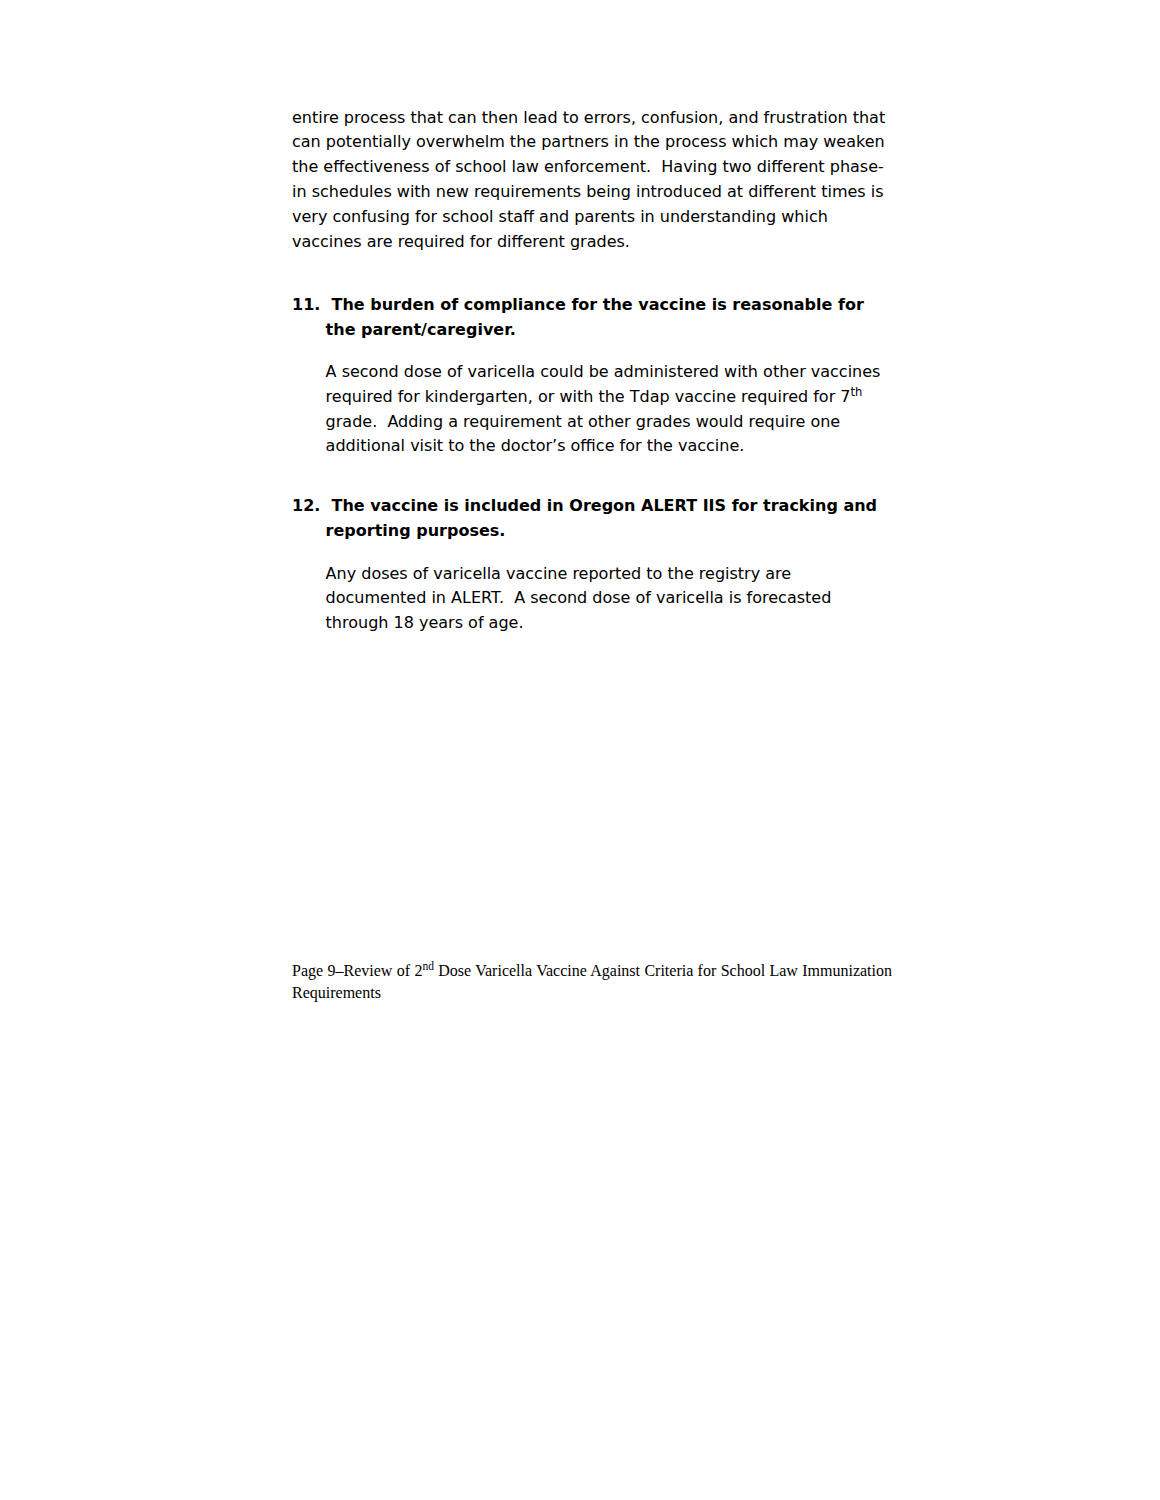entire process that can then lead to errors, confusion, and frustration that can potentially overwhelm the partners in the process which may weaken the effectiveness of school law enforcement. Having two different phase-in schedules with new requirements being introduced at different times is very confusing for school staff and parents in understanding which vaccines are required for different grades.
11. The burden of compliance for the vaccine is reasonable for the parent/caregiver.
A second dose of varicella could be administered with other vaccines required for kindergarten, or with the Tdap vaccine required for 7th grade. Adding a requirement at other grades would require one additional visit to the doctor’s office for the vaccine.
12. The vaccine is included in Oregon ALERT IIS for tracking and reporting purposes.
Any doses of varicella vaccine reported to the registry are documented in ALERT. A second dose of varicella is forecasted through 18 years of age.
Page 9–Review of 2nd Dose Varicella Vaccine Against Criteria for School Law Immunization Requirements